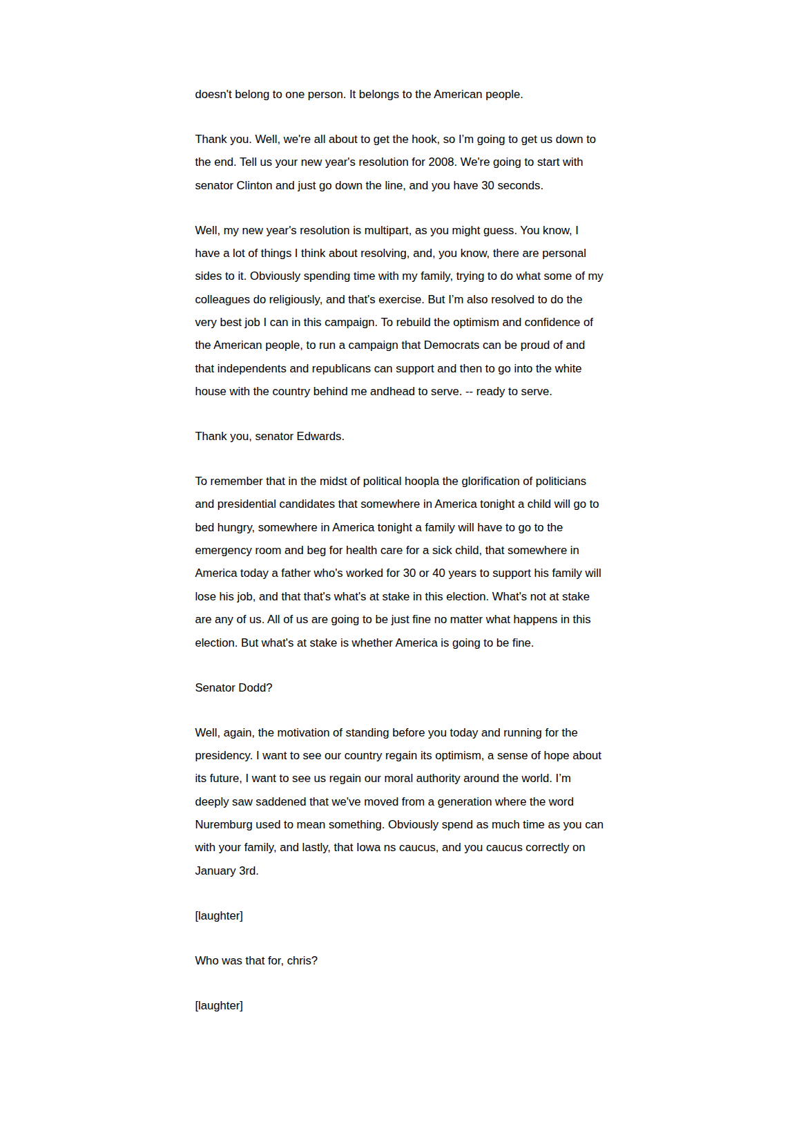doesn't belong to one person. It belongs to the American people.
Thank you. Well, we're all about to get the hook, so I’m going to get us down to the end. Tell us your new year's resolution for 2008. We're going to start with senator Clinton and just go down the line, and you have 30 seconds.
Well, my new year's resolution is multipart, as you might guess. You know, I have a lot of things I think about resolving, and, you know, there are personal sides to it. Obviously spending time with my family, trying to do what some of my colleagues do religiously, and that's exercise. But I’m also resolved to do the very best job I can in this campaign. To rebuild the optimism and confidence of the American people, to run a campaign that Democrats can be proud of and that independents and republicans can support and then to go into the white house with the country behind me andhead to serve. -- ready to serve.
Thank you, senator Edwards.
To remember that in the midst of political hoopla the glorification of politicians and presidential candidates that somewhere in America tonight a child will go to bed hungry, somewhere in America tonight a family will have to go to the emergency room and beg for health care for a sick child, that somewhere in America today a father who's worked for 30 or 40 years to support his family will lose his job, and that that's what's at stake in this election. What's not at stake are any of us. All of us are going to be just fine no matter what happens in this election. But what's at stake is whether America is going to be fine.
Senator Dodd?
Well, again, the motivation of standing before you today and running for the presidency. I want to see our country regain its optimism, a sense of hope about its future, I want to see us regain our moral authority around the world. I’m deeply saw saddened that we've moved from a generation where the word Nuremburg used to mean something. Obviously spend as much time as you can with your family, and lastly, that Iowa ns caucus, and you caucus correctly on January 3rd.
[laughter]
Who was that for, chris?
[laughter]